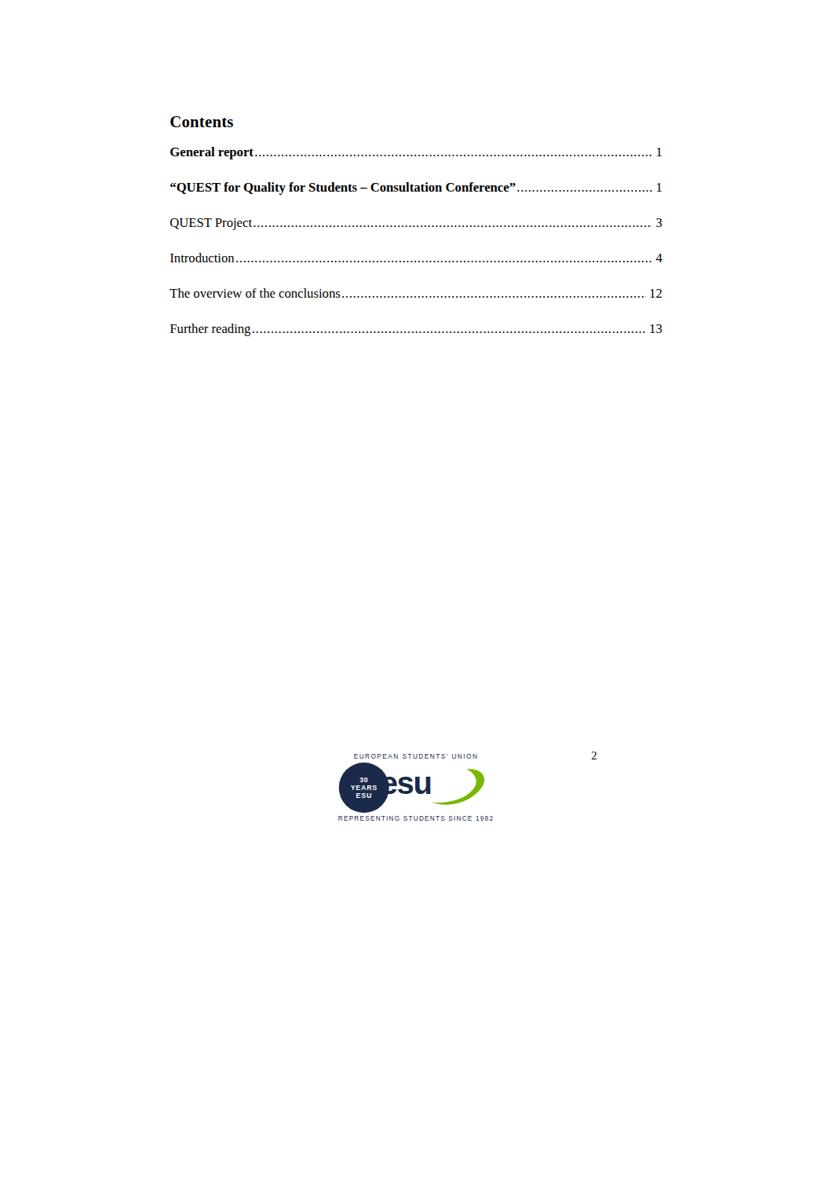Contents
General report .................................................................................................................................. 1
“QUEST for Quality for Students – Consultation Conference” ....................................................... 1
QUEST Project .................................................................................................................................. 3
Introduction ....................................................................................................................................... 4
The overview of the conclusions ..................................................................................................... 12
Further reading ................................................................................................................................. 13
EUROPEAN STUDENTS’ UNION
30 YEARS ESU
esu
REPRESENTING STUDENTS SINCE 1982
2